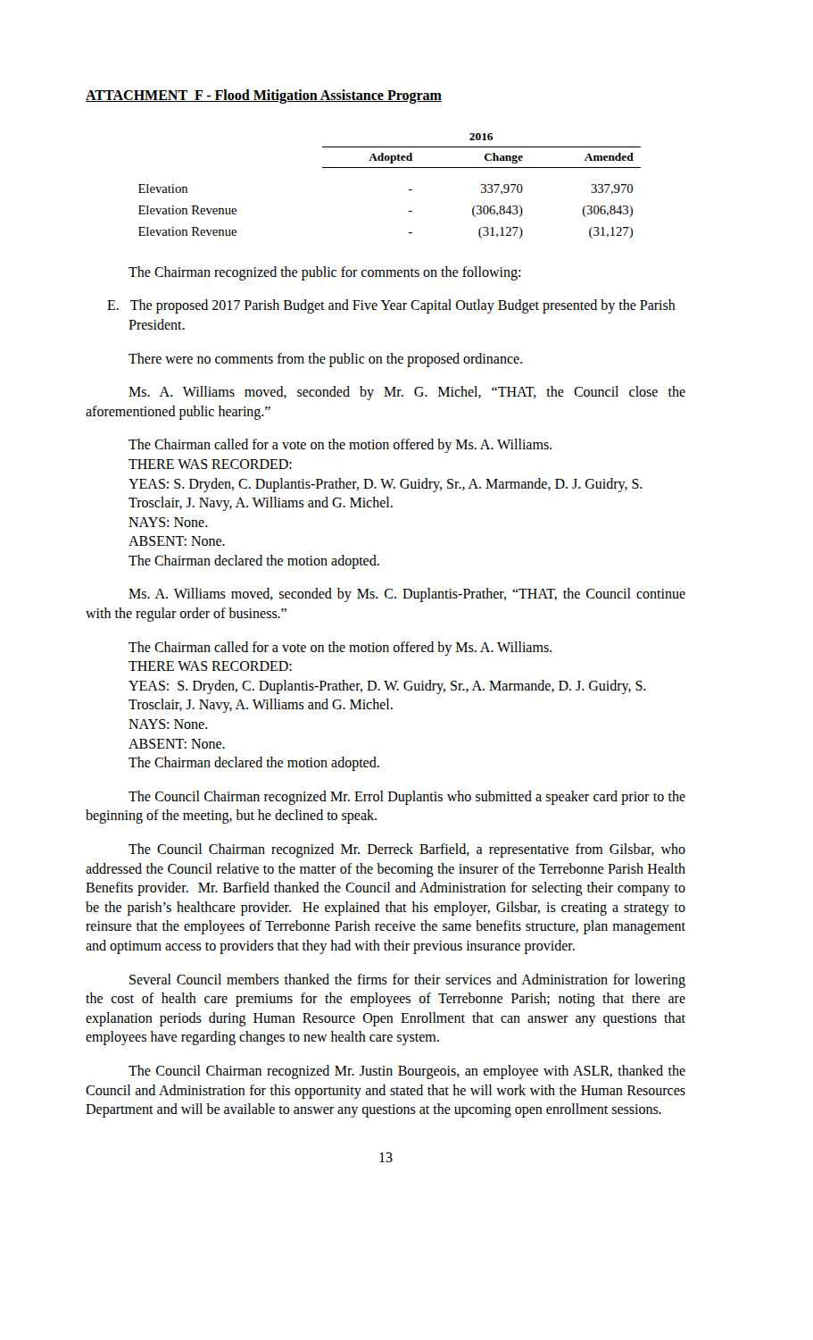ATTACHMENT F - Flood Mitigation Assistance Program
| | 2016 |
| | Adopted | Change | Amended |
| Elevation | - | 337,970 | 337,970 |
| Elevation Revenue | - | (306,843) | (306,843) |
| Elevation Revenue | - | (31,127) | (31,127) |
The Chairman recognized the public for comments on the following:
E. The proposed 2017 Parish Budget and Five Year Capital Outlay Budget presented by the Parish President.
There were no comments from the public on the proposed ordinance.
Ms. A. Williams moved, seconded by Mr. G. Michel, “THAT, the Council close the aforementioned public hearing.”
The Chairman called for a vote on the motion offered by Ms. A. Williams.
THERE WAS RECORDED:
YEAS: S. Dryden, C. Duplantis-Prather, D. W. Guidry, Sr., A. Marmande, D. J. Guidry, S. Trosclair, J. Navy, A. Williams and G. Michel.
NAYS: None.
ABSENT: None.
The Chairman declared the motion adopted.
Ms. A. Williams moved, seconded by Ms. C. Duplantis-Prather, “THAT, the Council continue with the regular order of business.”
The Chairman called for a vote on the motion offered by Ms. A. Williams.
THERE WAS RECORDED:
YEAS: S. Dryden, C. Duplantis-Prather, D. W. Guidry, Sr., A. Marmande, D. J. Guidry, S. Trosclair, J. Navy, A. Williams and G. Michel.
NAYS: None.
ABSENT: None.
The Chairman declared the motion adopted.
The Council Chairman recognized Mr. Errol Duplantis who submitted a speaker card prior to the beginning of the meeting, but he declined to speak.
The Council Chairman recognized Mr. Derreck Barfield, a representative from Gilsbar, who addressed the Council relative to the matter of the becoming the insurer of the Terrebonne Parish Health Benefits provider. Mr. Barfield thanked the Council and Administration for selecting their company to be the parish’s healthcare provider. He explained that his employer, Gilsbar, is creating a strategy to reinsure that the employees of Terrebonne Parish receive the same benefits structure, plan management and optimum access to providers that they had with their previous insurance provider.
Several Council members thanked the firms for their services and Administration for lowering the cost of health care premiums for the employees of Terrebonne Parish; noting that there are explanation periods during Human Resource Open Enrollment that can answer any questions that employees have regarding changes to new health care system.
The Council Chairman recognized Mr. Justin Bourgeois, an employee with ASLR, thanked the Council and Administration for this opportunity and stated that he will work with the Human Resources Department and will be available to answer any questions at the upcoming open enrollment sessions.
13